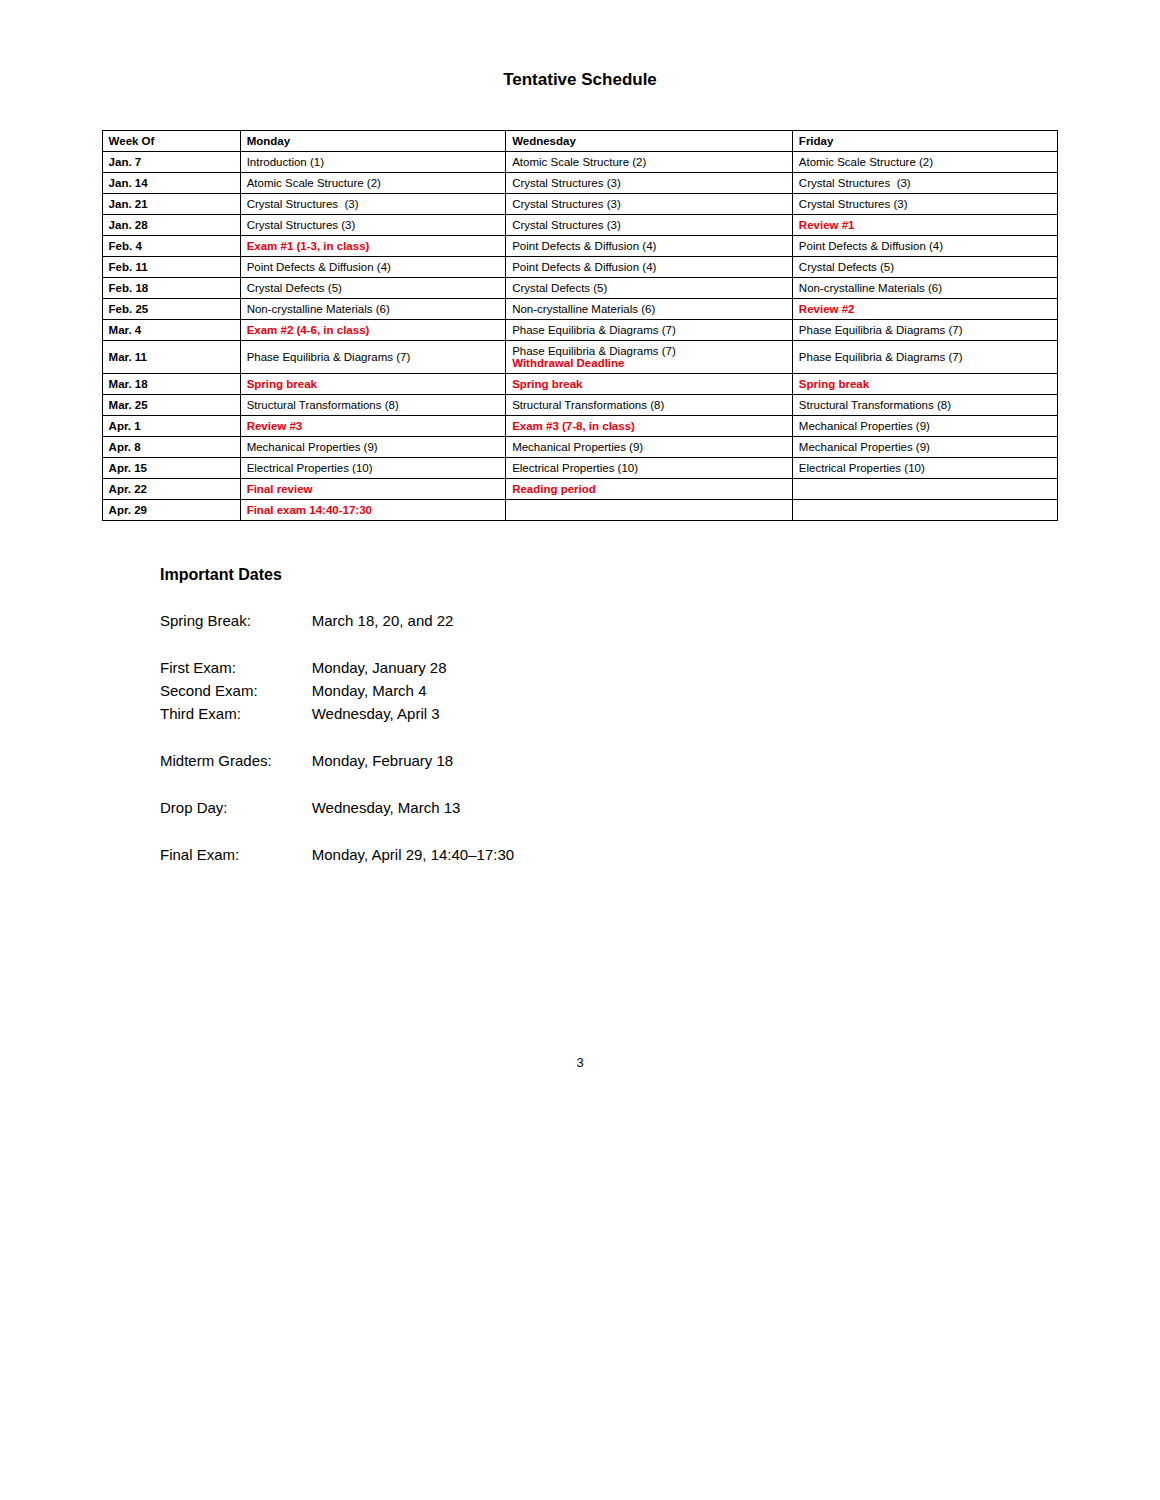Tentative Schedule
| Week Of | Monday | Wednesday | Friday |
| --- | --- | --- | --- |
| Jan. 7 | Introduction (1) | Atomic Scale Structure (2) | Atomic Scale Structure (2) |
| Jan. 14 | Atomic Scale Structure (2) | Crystal Structures (3) | Crystal Structures (3) |
| Jan. 21 | Crystal Structures (3) | Crystal Structures (3) | Crystal Structures (3) |
| Jan. 28 | Crystal Structures (3) | Crystal Structures (3) | Review #1 |
| Feb. 4 | Exam #1 (1-3, in class) | Point Defects & Diffusion (4) | Point Defects & Diffusion (4) |
| Feb. 11 | Point Defects & Diffusion (4) | Point Defects & Diffusion (4) | Crystal Defects (5) |
| Feb. 18 | Crystal Defects (5) | Crystal Defects (5) | Non-crystalline Materials (6) |
| Feb. 25 | Non-crystalline Materials (6) | Non-crystalline Materials (6) | Review #2 |
| Mar. 4 | Exam #2 (4-6, in class) | Phase Equilibria & Diagrams (7) | Phase Equilibria & Diagrams (7) |
| Mar. 11 | Phase Equilibria & Diagrams (7) | Phase Equilibria & Diagrams (7) Withdrawal Deadline | Phase Equilibria & Diagrams (7) |
| Mar. 18 | Spring break | Spring break | Spring break |
| Mar. 25 | Structural Transformations (8) | Structural Transformations (8) | Structural Transformations (8) |
| Apr. 1 | Review #3 | Exam #3 (7-8, in class) | Mechanical Properties (9) |
| Apr. 8 | Mechanical Properties (9) | Mechanical Properties (9) | Mechanical Properties (9) |
| Apr. 15 | Electrical Properties (10) | Electrical Properties (10) | Electrical Properties (10) |
| Apr. 22 | Final review | Reading period | |
| Apr. 29 | Final exam 14:40-17:30 | | |
Important Dates
| Spring Break: | March 18, 20, and 22 |
| First Exam: | Monday, January 28 |
| Second Exam: | Monday, March 4 |
| Third Exam: | Wednesday, April 3 |
| Midterm Grades: | Monday, February 18 |
| Drop Day: | Wednesday, March 13 |
| Final Exam: | Monday, April 29, 14:40–17:30 |
3